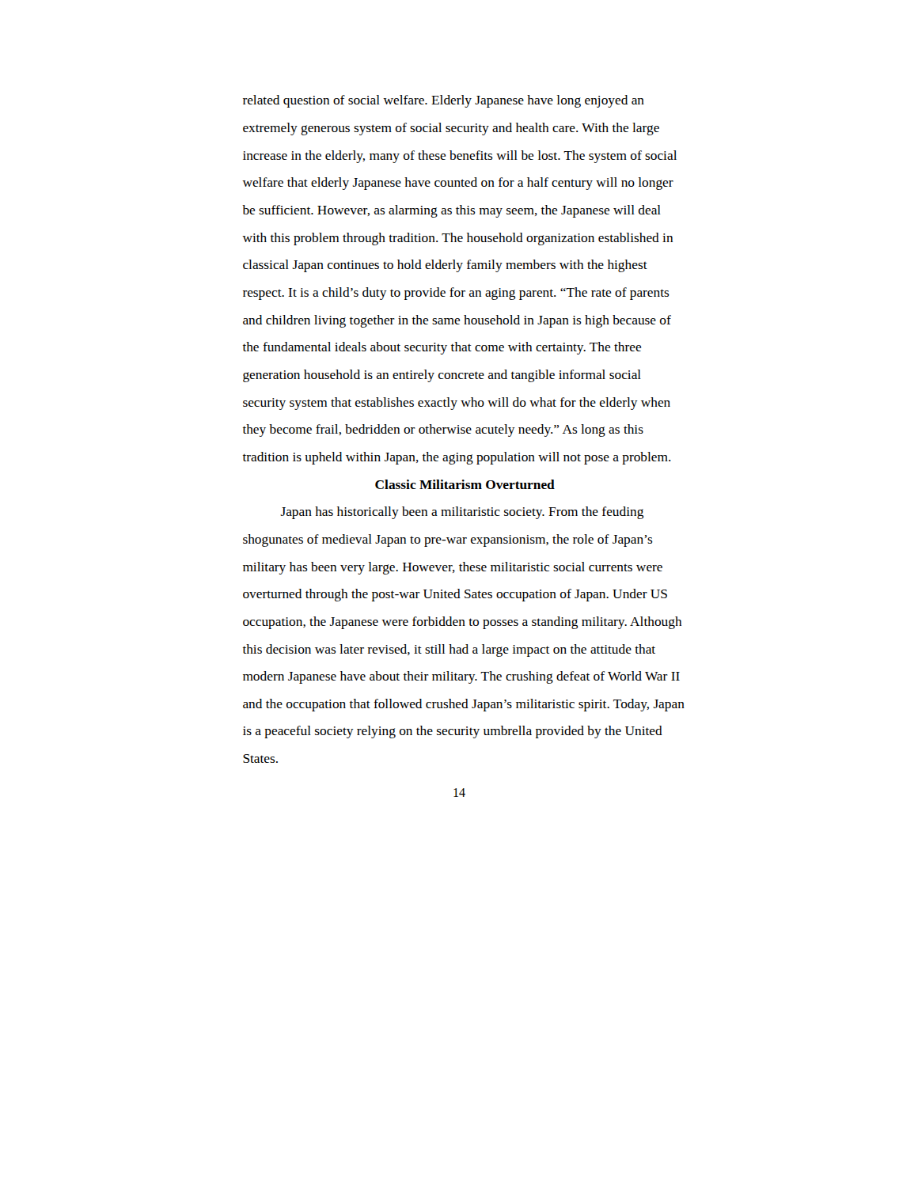related question of social welfare. Elderly Japanese have long enjoyed an extremely generous system of social security and health care. With the large increase in the elderly, many of these benefits will be lost. The system of social welfare that elderly Japanese have counted on for a half century will no longer be sufficient. However, as alarming as this may seem, the Japanese will deal with this problem through tradition. The household organization established in classical Japan continues to hold elderly family members with the highest respect. It is a child’s duty to provide for an aging parent. “The rate of parents and children living together in the same household in Japan is high because of the fundamental ideals about security that come with certainty. The three generation household is an entirely concrete and tangible informal social security system that establishes exactly who will do what for the elderly when they become frail, bedridden or otherwise acutely needy.” As long as this tradition is upheld within Japan, the aging population will not pose a problem.
Classic Militarism Overturned
Japan has historically been a militaristic society. From the feuding shogunates of medieval Japan to pre-war expansionism, the role of Japan’s military has been very large. However, these militaristic social currents were overturned through the post-war United Sates occupation of Japan. Under US occupation, the Japanese were forbidden to posses a standing military. Although this decision was later revised, it still had a large impact on the attitude that modern Japanese have about their military. The crushing defeat of World War II and the occupation that followed crushed Japan’s militaristic spirit. Today, Japan is a peaceful society relying on the security umbrella provided by the United States.
14